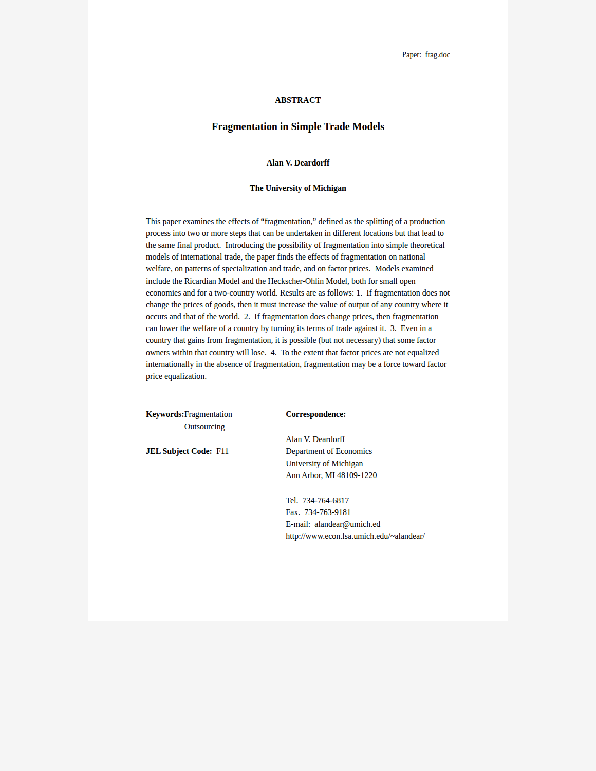Paper: frag.doc
ABSTRACT
Fragmentation in Simple Trade Models
Alan V. Deardorff
The University of Michigan
This paper examines the effects of “fragmentation,” defined as the splitting of a production process into two or more steps that can be undertaken in different locations but that lead to the same final product. Introducing the possibility of fragmentation into simple theoretical models of international trade, the paper finds the effects of fragmentation on national welfare, on patterns of specialization and trade, and on factor prices. Models examined include the Ricardian Model and the Heckscher-Ohlin Model, both for small open economies and for a two-country world. Results are as follows: 1. If fragmentation does not change the prices of goods, then it must increase the value of output of any country where it occurs and that of the world. 2. If fragmentation does change prices, then fragmentation can lower the welfare of a country by turning its terms of trade against it. 3. Even in a country that gains from fragmentation, it is possible (but not necessary) that some factor owners within that country will lose. 4. To the extent that factor prices are not equalized internationally in the absence of fragmentation, fragmentation may be a force toward factor price equalization.
| / Keywords: / Fragmentation Outsourcing / JEL Subject Code: F11 | Correspondence: Alan V. Deardorff Department of Economics University of Michigan Ann Arbor, MI 48109-1220 Tel. 734-764-6817 Fax. 734-763-9181 E-mail: alandear@umich.ed http://www.econ.lsa.umich.edu/~alandear/ |